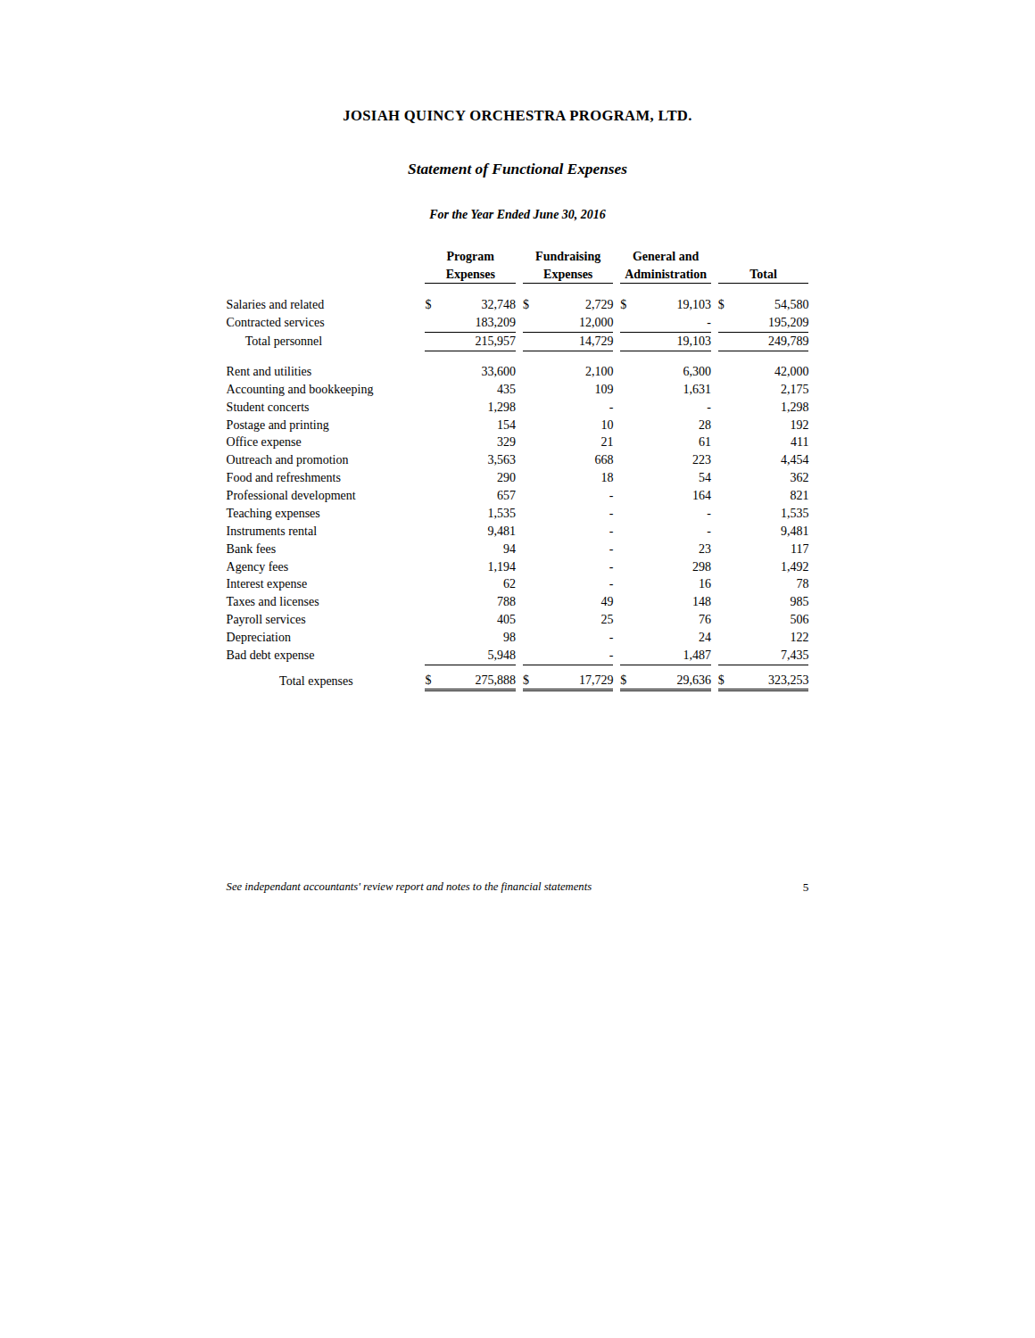JOSIAH QUINCY ORCHESTRA PROGRAM, LTD.
Statement of Functional Expenses
For the Year Ended June 30, 2016
| | Program | | Fundraising | | General and | | |
| --- | --- | --- | --- | --- | --- | --- | --- |
| | Expenses | | Expenses | | Administration | | Total |
| Salaries and related | $ | 32,748 | | $ | 2,729 | | $ | 19,103 | | $ | 54,580 |
| Contracted services | | 183,209 | | | 12,000 | | | - | | | 195,209 |
| Total personnel | | 215,957 | | | 14,729 | | | 19,103 | | | 249,789 |
| Rent and utilities | | 33,600 | | | 2,100 | | | 6,300 | | | 42,000 |
| Accounting and bookkeeping | | 435 | | | 109 | | | 1,631 | | | 2,175 |
| Student concerts | | 1,298 | | | - | | | - | | | 1,298 |
| Postage and printing | | 154 | | | 10 | | | 28 | | | 192 |
| Office expense | | 329 | | | 21 | | | 61 | | | 411 |
| Outreach and promotion | | 3,563 | | | 668 | | | 223 | | | 4,454 |
| Food and refreshments | | 290 | | | 18 | | | 54 | | | 362 |
| Professional development | | 657 | | | - | | | 164 | | | 821 |
| Teaching expenses | | 1,535 | | | - | | | - | | | 1,535 |
| Instruments rental | | 9,481 | | | - | | | - | | | 9,481 |
| Bank fees | | 94 | | | - | | | 23 | | | 117 |
| Agency fees | | 1,194 | | | - | | | 298 | | | 1,492 |
| Interest expense | | 62 | | | - | | | 16 | | | 78 |
| Taxes and licenses | | 788 | | | 49 | | | 148 | | | 985 |
| Payroll services | | 405 | | | 25 | | | 76 | | | 506 |
| Depreciation | | 98 | | | - | | | 24 | | | 122 |
| Bad debt expense | | 5,948 | | | - | | | 1,487 | | | 7,435 |
| Total expenses | $ | 275,888 | | $ | 17,729 | | $ | 29,636 | | $ | 323,253 |
5 See independant accountants' review report and notes to the financial statements